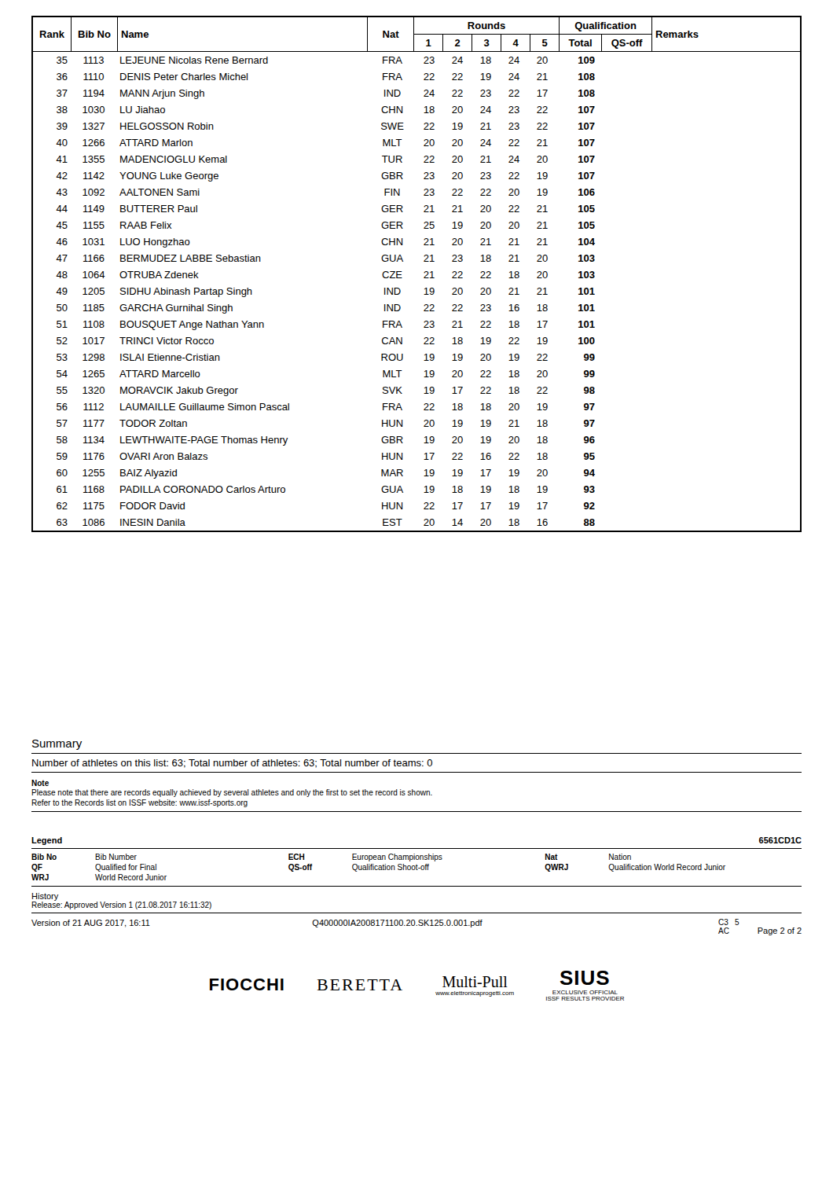| Rank | Bib No | Name | Nat | Rounds | Qualification | Remarks |
| --- | --- | --- | --- | --- | --- | --- |
| 1 | 2 | 3 | 4 | 5 | Total | QS-off |
| 35 | 1113 | LEJEUNE Nicolas Rene Bernard | FRA | 23 | 24 | 18 | 24 | 20 | 109 | | |
| 36 | 1110 | DENIS Peter Charles Michel | FRA | 22 | 22 | 19 | 24 | 21 | 108 | | |
| 37 | 1194 | MANN Arjun Singh | IND | 24 | 22 | 23 | 22 | 17 | 108 | | |
| 38 | 1030 | LU Jiahao | CHN | 18 | 20 | 24 | 23 | 22 | 107 | | |
| 39 | 1327 | HELGOSSON Robin | SWE | 22 | 19 | 21 | 23 | 22 | 107 | | |
| 40 | 1266 | ATTARD Marlon | MLT | 20 | 20 | 24 | 22 | 21 | 107 | | |
| 41 | 1355 | MADENCIOGLU Kemal | TUR | 22 | 20 | 21 | 24 | 20 | 107 | | |
| 42 | 1142 | YOUNG Luke George | GBR | 23 | 20 | 23 | 22 | 19 | 107 | | |
| 43 | 1092 | AALTONEN Sami | FIN | 23 | 22 | 22 | 20 | 19 | 106 | | |
| 44 | 1149 | BUTTERER Paul | GER | 21 | 21 | 20 | 22 | 21 | 105 | | |
| 45 | 1155 | RAAB Felix | GER | 25 | 19 | 20 | 20 | 21 | 105 | | |
| 46 | 1031 | LUO Hongzhao | CHN | 21 | 20 | 21 | 21 | 21 | 104 | | |
| 47 | 1166 | BERMUDEZ LABBE Sebastian | GUA | 21 | 23 | 18 | 21 | 20 | 103 | | |
| 48 | 1064 | OTRUBA Zdenek | CZE | 21 | 22 | 22 | 18 | 20 | 103 | | |
| 49 | 1205 | SIDHU Abinash Partap Singh | IND | 19 | 20 | 20 | 21 | 21 | 101 | | |
| 50 | 1185 | GARCHA Gurnihal Singh | IND | 22 | 22 | 23 | 16 | 18 | 101 | | |
| 51 | 1108 | BOUSQUET Ange Nathan Yann | FRA | 23 | 21 | 22 | 18 | 17 | 101 | | |
| 52 | 1017 | TRINCI Victor Rocco | CAN | 22 | 18 | 19 | 22 | 19 | 100 | | |
| 53 | 1298 | ISLAI Etienne-Cristian | ROU | 19 | 19 | 20 | 19 | 22 | 99 | | |
| 54 | 1265 | ATTARD Marcello | MLT | 19 | 20 | 22 | 18 | 20 | 99 | | |
| 55 | 1320 | MORAVCIK Jakub Gregor | SVK | 19 | 17 | 22 | 18 | 22 | 98 | | |
| 56 | 1112 | LAUMAILLE Guillaume Simon Pascal | FRA | 22 | 18 | 18 | 20 | 19 | 97 | | |
| 57 | 1177 | TODOR Zoltan | HUN | 20 | 19 | 19 | 21 | 18 | 97 | | |
| 58 | 1134 | LEWTHWAITE-PAGE Thomas Henry | GBR | 19 | 20 | 19 | 20 | 18 | 96 | | |
| 59 | 1176 | OVARI Aron Balazs | HUN | 17 | 22 | 16 | 22 | 18 | 95 | | |
| 60 | 1255 | BAIZ Alyazid | MAR | 19 | 19 | 17 | 19 | 20 | 94 | | |
| 61 | 1168 | PADILLA CORONADO Carlos Arturo | GUA | 19 | 18 | 19 | 18 | 19 | 93 | | |
| 62 | 1175 | FODOR David | HUN | 22 | 17 | 17 | 19 | 17 | 92 | | |
| 63 | 1086 | INESIN Danila | EST | 20 | 14 | 20 | 18 | 16 | 88 | | |
Summary
Number of athletes on this list: 63; Total number of athletes: 63; Total number of teams: 0
Note
Please note that there are records equally achieved by several athletes and only the first to set the record is shown.
Refer to the Records list on ISSF website: www.issf-sports.org
Legend 6561CD1C
| Bib No | Bib Number | ECH | European Championships | Nat | Nation |
| QF | Qualified for Final | QS-off | Qualification Shoot-off | QWRJ | Qualification World Record Junior |
| WRJ | World Record Junior | | | | |
History
Release: Approved Version 1 (21.08.2017 16:11:32)
Version of 21 AUG 2017, 16:11
Q400000IA2008171100.20.SK125.0.001.pdf
C3 5
AC Page 2 of 2
FIOCCHI
BERETTA
Multi-Pull www.elettronicaprogetti.com
SIUS EXCLUSIVE OFFICIAL
ISSF RESULTS PROVIDER